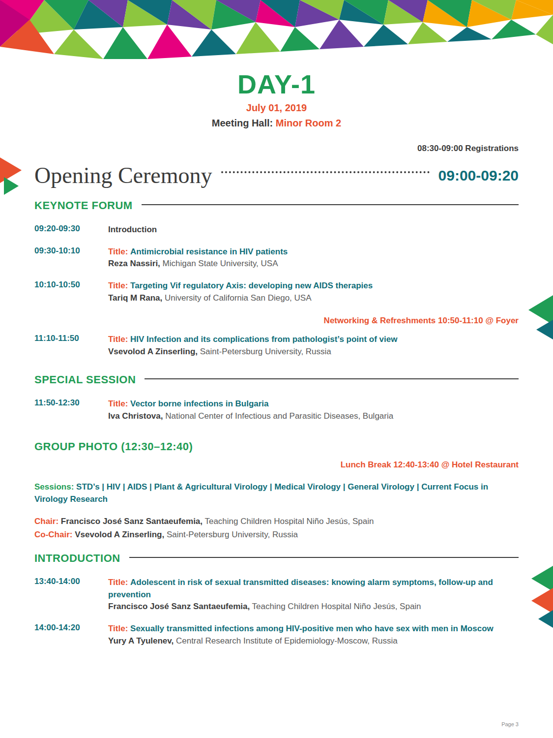DAY-1
July 01, 2019
Meeting Hall: Minor Room 2
08:30-09:00 Registrations
Opening Ceremony
09:00-09:20
Keynote Forum
| 09:20-09:30 | Introduction |
| 09:30-10:10 | Title: Antimicrobial resistance in HIV patients Reza Nassiri, Michigan State University, USA |
| 10:10-10:50 | Title: Targeting Vif regulatory Axis: developing new AIDS therapies Tariq M Rana, University of California San Diego, USA |
Networking & Refreshments 10:50-11:10 @ Foyer
| 11:10-11:50 | Title: HIV Infection and its complications from pathologist’s point of view Vsevolod A Zinserling, Saint-Petersburg University, Russia |
Special Session
| 11:50-12:30 | Title: Vector borne infections in Bulgaria Iva Christova, National Center of Infectious and Parasitic Diseases, Bulgaria |
Group Photo (12:30–12:40)
Lunch Break 12:40-13:40 @ Hotel Restaurant
Sessions: STD’s | HIV | AIDS | Plant & Agricultural Virology | Medical Virology | General Virology | Current Focus in Virology Research
Chair: Francisco José Sanz Santaeufemia, Teaching Children Hospital Niño Jesús, Spain
Co-Chair: Vsevolod A Zinserling, Saint-Petersburg University, Russia
Introduction
| 13:40-14:00 | Title: Adolescent in risk of sexual transmitted diseases: knowing alarm symptoms, follow-up and prevention Francisco José Sanz Santaeufemia, Teaching Children Hospital Niño Jesús, Spain |
| 14:00-14:20 | Title: Sexually transmitted infections among HIV-positive men who have sex with men in Moscow Yury A Tyulenev, Central Research Institute of Epidemiology-Moscow, Russia |
Page 3